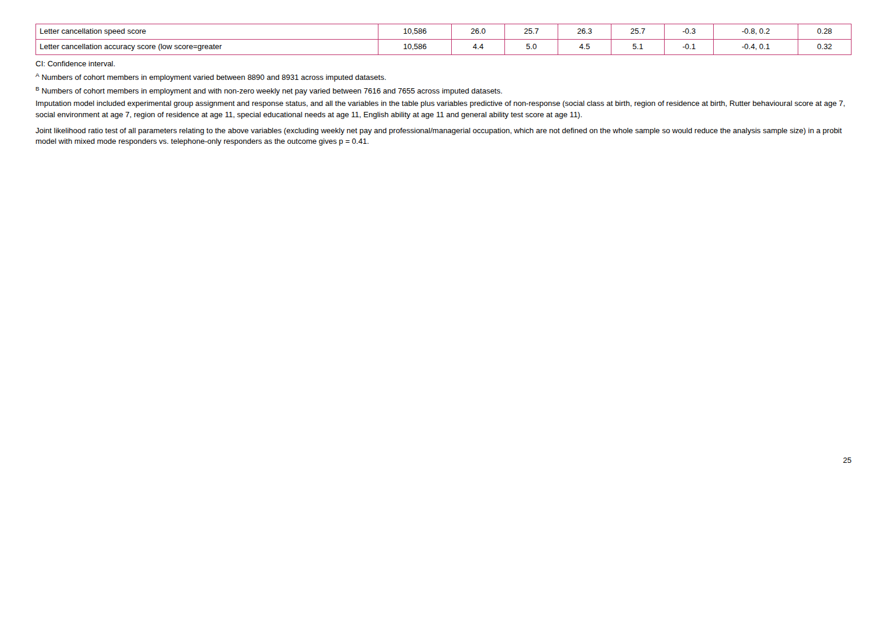| Letter cancellation speed score | 10,586 | 26.0 | 25.7 | 26.3 | 25.7 | -0.3 | -0.8, 0.2 | 0.28 |
| Letter cancellation accuracy score (low score=greater | 10,586 | 4.4 | 5.0 | 4.5 | 5.1 | -0.1 | -0.4, 0.1 | 0.32 |
CI: Confidence interval.
A Numbers of cohort members in employment varied between 8890 and 8931 across imputed datasets.
B Numbers of cohort members in employment and with non-zero weekly net pay varied between 7616 and 7655 across imputed datasets.
Imputation model included experimental group assignment and response status, and all the variables in the table plus variables predictive of non-response (social class at birth, region of residence at birth, Rutter behavioural score at age 7, social environment at age 7, region of residence at age 11, special educational needs at age 11, English ability at age 11 and general ability test score at age 11).
Joint likelihood ratio test of all parameters relating to the above variables (excluding weekly net pay and professional/managerial occupation, which are not defined on the whole sample so would reduce the analysis sample size) in a probit model with mixed mode responders vs. telephone-only responders as the outcome gives p = 0.41.
25